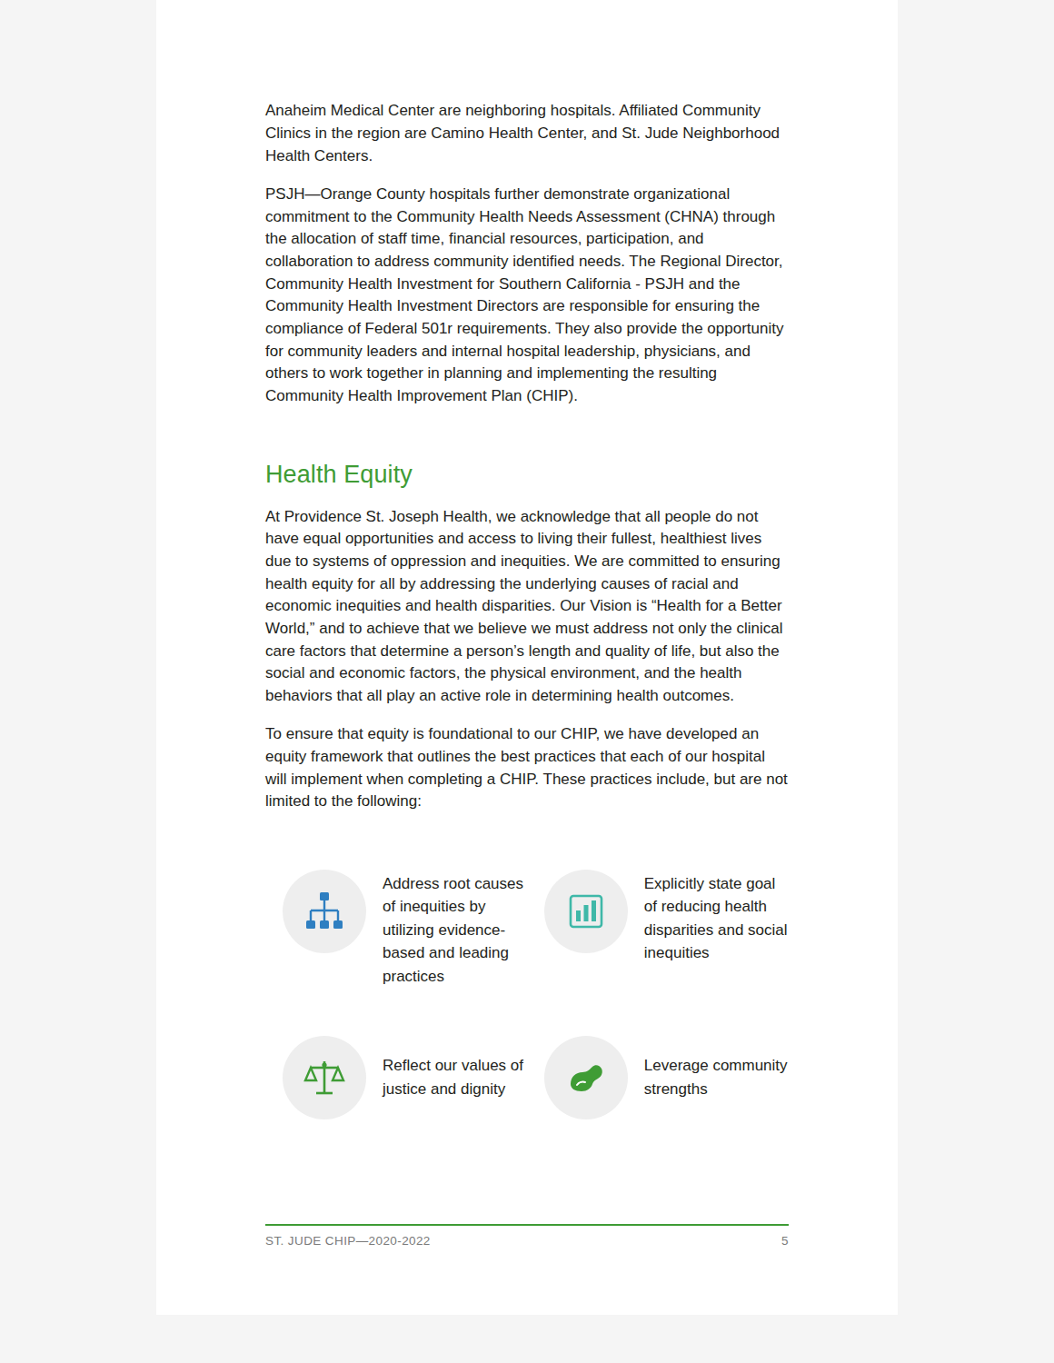Anaheim Medical Center are neighboring hospitals. Affiliated Community Clinics in the region are Camino Health Center, and St. Jude Neighborhood Health Centers.
PSJH—Orange County hospitals further demonstrate organizational commitment to the Community Health Needs Assessment (CHNA) through the allocation of staff time, financial resources, participation, and collaboration to address community identified needs. The Regional Director, Community Health Investment for Southern California - PSJH and the Community Health Investment Directors are responsible for ensuring the compliance of Federal 501r requirements. They also provide the opportunity for community leaders and internal hospital leadership, physicians, and others to work together in planning and implementing the resulting Community Health Improvement Plan (CHIP).
Health Equity
At Providence St. Joseph Health, we acknowledge that all people do not have equal opportunities and access to living their fullest, healthiest lives due to systems of oppression and inequities. We are committed to ensuring health equity for all by addressing the underlying causes of racial and economic inequities and health disparities. Our Vision is “Health for a Better World,” and to achieve that we believe we must address not only the clinical care factors that determine a person’s length and quality of life, but also the social and economic factors, the physical environment, and the health behaviors that all play an active role in determining health outcomes.
To ensure that equity is foundational to our CHIP, we have developed an equity framework that outlines the best practices that each of our hospital will implement when completing a CHIP. These practices include, but are not limited to the following:
Address root causes of inequities by utilizing evidence-based and leading practices
Explicitly state goal of reducing health disparities and social inequities
Reflect our values of justice and dignity
Leverage community strengths
ST. JUDE CHIP—2020-2022 5